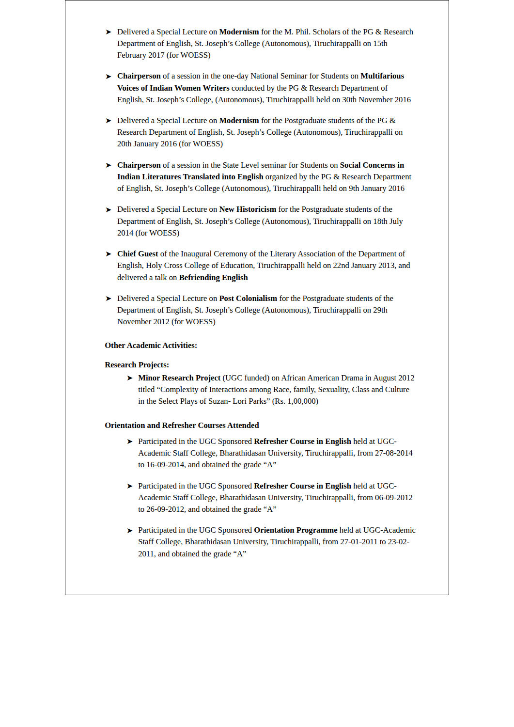Delivered a Special Lecture on Modernism for the M. Phil. Scholars of the PG & Research Department of English, St. Joseph’s College (Autonomous), Tiruchirappalli on 15th February 2017 (for WOESS)
Chairperson of a session in the one-day National Seminar for Students on Multifarious Voices of Indian Women Writers conducted by the PG & Research Department of English, St. Joseph’s College, (Autonomous), Tiruchirappalli held on 30th November 2016
Delivered a Special Lecture on Modernism for the Postgraduate students of the PG & Research Department of English, St. Joseph’s College (Autonomous), Tiruchirappalli on 20th January 2016 (for WOESS)
Chairperson of a session in the State Level seminar for Students on Social Concerns in Indian Literatures Translated into English organized by the PG & Research Department of English, St. Joseph’s College (Autonomous), Tiruchirappalli held on 9th January 2016
Delivered a Special Lecture on New Historicism for the Postgraduate students of the Department of English, St. Joseph’s College (Autonomous), Tiruchirappalli on 18th July 2014 (for WOESS)
Chief Guest of the Inaugural Ceremony of the Literary Association of the Department of English, Holy Cross College of Education, Tiruchirappalli held on 22nd January 2013, and delivered a talk on Befriending English
Delivered a Special Lecture on Post Colonialism for the Postgraduate students of the Department of English, St. Joseph’s College (Autonomous), Tiruchirappalli on 29th November 2012 (for WOESS)
Other Academic Activities:
Research Projects:
Minor Research Project (UGC funded) on African American Drama in August 2012 titled “Complexity of Interactions among Race, family, Sexuality, Class and Culture in the Select Plays of Suzan- Lori Parks” (Rs. 1,00,000)
Orientation and Refresher Courses Attended
Participated in the UGC Sponsored Refresher Course in English held at UGC-Academic Staff College, Bharathidasan University, Tiruchirappalli, from 27-08-2014 to 16-09-2014, and obtained the grade “A”
Participated in the UGC Sponsored Refresher Course in English held at UGC-Academic Staff College, Bharathidasan University, Tiruchirappalli, from 06-09-2012 to 26-09-2012, and obtained the grade “A”
Participated in the UGC Sponsored Orientation Programme held at UGC-Academic Staff College, Bharathidasan University, Tiruchirappalli, from 27-01-2011 to 23-02-2011, and obtained the grade “A”